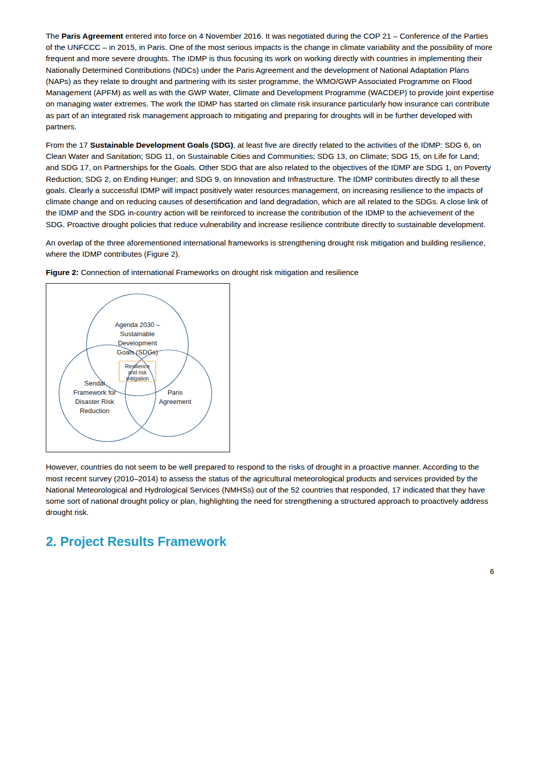The Paris Agreement entered into force on 4 November 2016. It was negotiated during the COP 21 – Conference of the Parties of the UNFCCC – in 2015, in Paris. One of the most serious impacts is the change in climate variability and the possibility of more frequent and more severe droughts. The IDMP is thus focusing its work on working directly with countries in implementing their Nationally Determined Contributions (NDCs) under the Paris Agreement and the development of National Adaptation Plans (NAPs) as they relate to drought and partnering with its sister programme, the WMO/GWP Associated Programme on Flood Management (APFM) as well as with the GWP Water, Climate and Development Programme (WACDEP) to provide joint expertise on managing water extremes. The work the IDMP has started on climate risk insurance particularly how insurance can contribute as part of an integrated risk management approach to mitigating and preparing for droughts will in be further developed with partners.
From the 17 Sustainable Development Goals (SDG), at least five are directly related to the activities of the IDMP: SDG 6, on Clean Water and Sanitation; SDG 11, on Sustainable Cities and Communities; SDG 13, on Climate; SDG 15, on Life for Land; and SDG 17, on Partnerships for the Goals. Other SDG that are also related to the objectives of the IDMP are SDG 1, on Poverty Reduction; SDG 2, on Ending Hunger; and SDG 9, on Innovation and Infrastructure. The IDMP contributes directly to all these goals. Clearly a successful IDMP will impact positively water resources management, on increasing resilience to the impacts of climate change and on reducing causes of desertification and land degradation, which are all related to the SDGs. A close link of the IDMP and the SDG in-country action will be reinforced to increase the contribution of the IDMP to the achievement of the SDG. Proactive drought policies that reduce vulnerability and increase resilience contribute directly to sustainable development.
An overlap of the three aforementioned international frameworks is strengthening drought risk mitigation and building resilience, where the IDMP contributes (Figure 2).
Figure 2: Connection of international Frameworks on drought risk mitigation and resilience
Agenda 2030 – Sustainable Development Goals (SDGs) Resilience and risk mitigation Sendai Framework for Disaster Risk Reduction Paris Agreement
However, countries do not seem to be well prepared to respond to the risks of drought in a proactive manner. According to the most recent survey (2010–2014) to assess the status of the agricultural meteorological products and services provided by the National Meteorological and Hydrological Services (NMHSs) out of the 52 countries that responded, 17 indicated that they have some sort of national drought policy or plan, highlighting the need for strengthening a structured approach to proactively address drought risk.
2. Project Results Framework
6